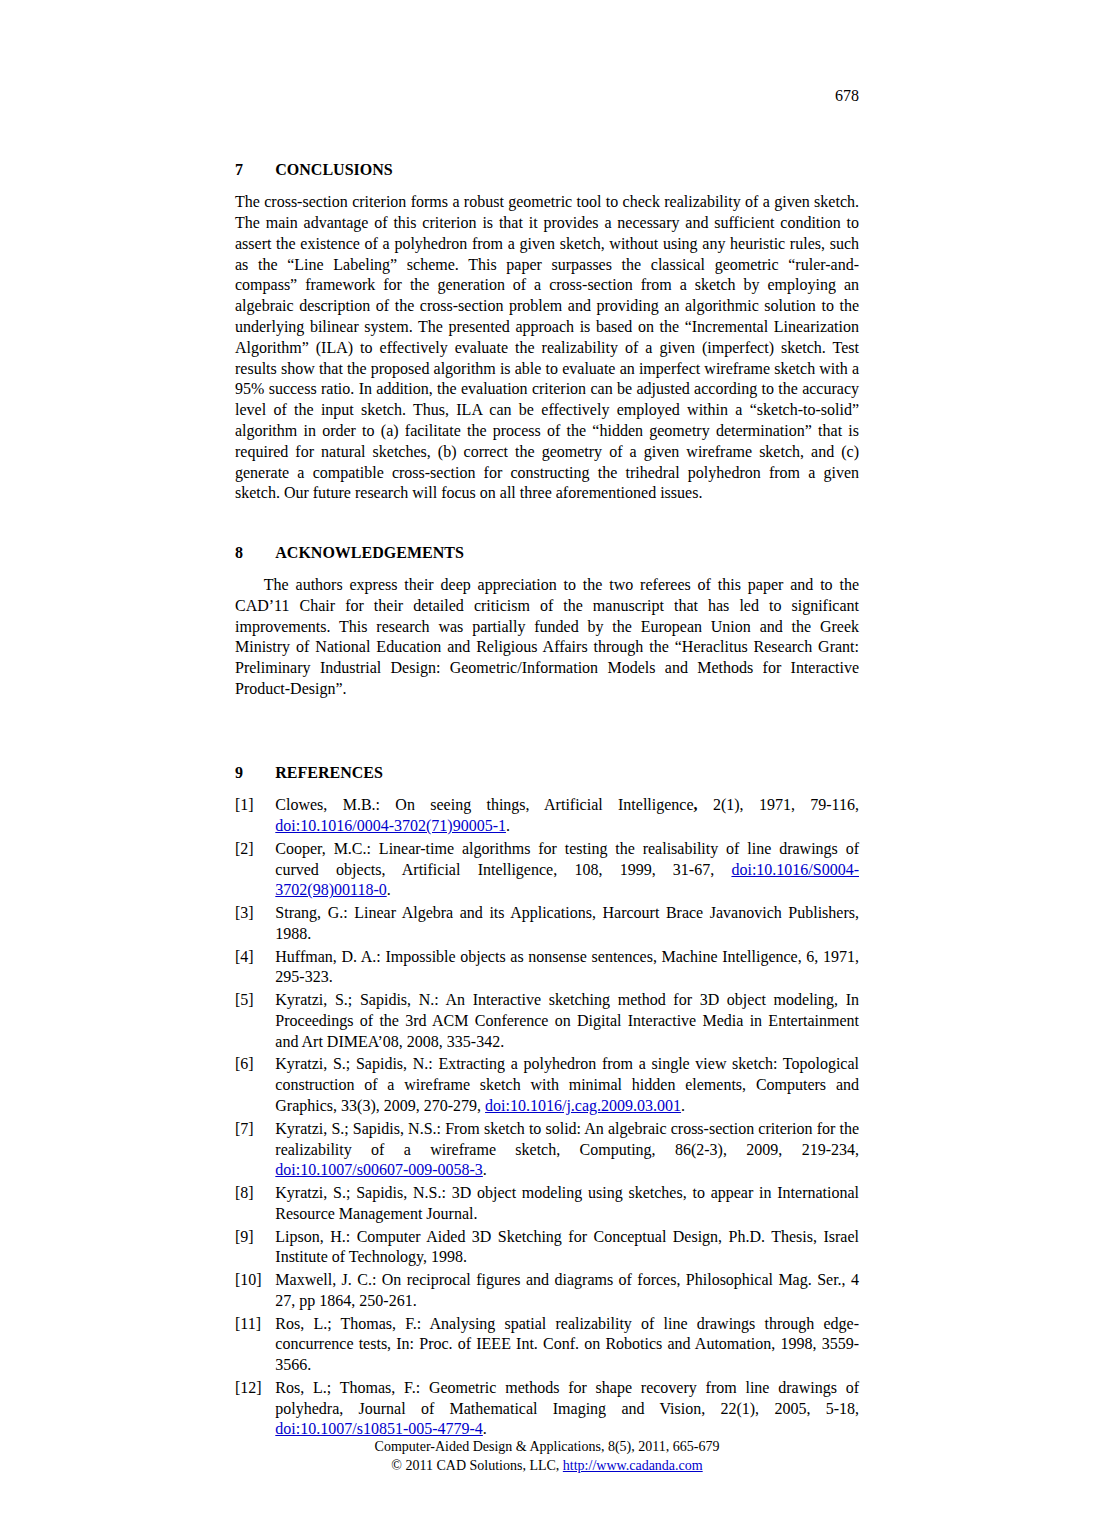678
7 CONCLUSIONS
The cross-section criterion forms a robust geometric tool to check realizability of a given sketch. The main advantage of this criterion is that it provides a necessary and sufficient condition to assert the existence of a polyhedron from a given sketch, without using any heuristic rules, such as the “Line Labeling” scheme. This paper surpasses the classical geometric “ruler-and-compass” framework for the generation of a cross-section from a sketch by employing an algebraic description of the cross-section problem and providing an algorithmic solution to the underlying bilinear system. The presented approach is based on the “Incremental Linearization Algorithm” (ILA) to effectively evaluate the realizability of a given (imperfect) sketch. Test results show that the proposed algorithm is able to evaluate an imperfect wireframe sketch with a 95% success ratio. In addition, the evaluation criterion can be adjusted according to the accuracy level of the input sketch. Thus, ILA can be effectively employed within a “sketch-to-solid” algorithm in order to (a) facilitate the process of the “hidden geometry determination” that is required for natural sketches, (b) correct the geometry of a given wireframe sketch, and (c) generate a compatible cross-section for constructing the trihedral polyhedron from a given sketch. Our future research will focus on all three aforementioned issues.
8 ACKNOWLEDGEMENTS
The authors express their deep appreciation to the two referees of this paper and to the CAD’11 Chair for their detailed criticism of the manuscript that has led to significant improvements. This research was partially funded by the European Union and the Greek Ministry of National Education and Religious Affairs through the “Heraclitus Research Grant: Preliminary Industrial Design: Geometric/Information Models and Methods for Interactive Product-Design”.
9 REFERENCES
[1] Clowes, M.B.: On seeing things, Artificial Intelligence, 2(1), 1971, 79-116, doi:10.1016/0004-3702(71)90005-1.
[2] Cooper, M.C.: Linear-time algorithms for testing the realisability of line drawings of curved objects, Artificial Intelligence, 108, 1999, 31-67, doi:10.1016/S0004-3702(98)00118-0.
[3] Strang, G.: Linear Algebra and its Applications, Harcourt Brace Javanovich Publishers, 1988.
[4] Huffman, D. A.: Impossible objects as nonsense sentences, Machine Intelligence, 6, 1971, 295-323.
[5] Kyratzi, S.; Sapidis, N.: An Interactive sketching method for 3D object modeling, In Proceedings of the 3rd ACM Conference on Digital Interactive Media in Entertainment and Art DIMEA’08, 2008, 335-342.
[6] Kyratzi, S.; Sapidis, N.: Extracting a polyhedron from a single view sketch: Topological construction of a wireframe sketch with minimal hidden elements, Computers and Graphics, 33(3), 2009, 270-279, doi:10.1016/j.cag.2009.03.001.
[7] Kyratzi, S.; Sapidis, N.S.: From sketch to solid: An algebraic cross-section criterion for the realizability of a wireframe sketch, Computing, 86(2-3), 2009, 219-234, doi:10.1007/s00607-009-0058-3.
[8] Kyratzi, S.; Sapidis, N.S.: 3D object modeling using sketches, to appear in International Resource Management Journal.
[9] Lipson, H.: Computer Aided 3D Sketching for Conceptual Design, Ph.D. Thesis, Israel Institute of Technology, 1998.
[10] Maxwell, J. C.: On reciprocal figures and diagrams of forces, Philosophical Mag. Ser., 4 27, pp 1864, 250-261.
[11] Ros, L.; Thomas, F.: Analysing spatial realizability of line drawings through edge-concurrence tests, In: Proc. of IEEE Int. Conf. on Robotics and Automation, 1998, 3559-3566.
[12] Ros, L.; Thomas, F.: Geometric methods for shape recovery from line drawings of polyhedra, Journal of Mathematical Imaging and Vision, 22(1), 2005, 5-18, doi:10.1007/s10851-005-4779-4.
Computer-Aided Design & Applications, 8(5), 2011, 665-679
© 2011 CAD Solutions, LLC, http://www.cadanda.com